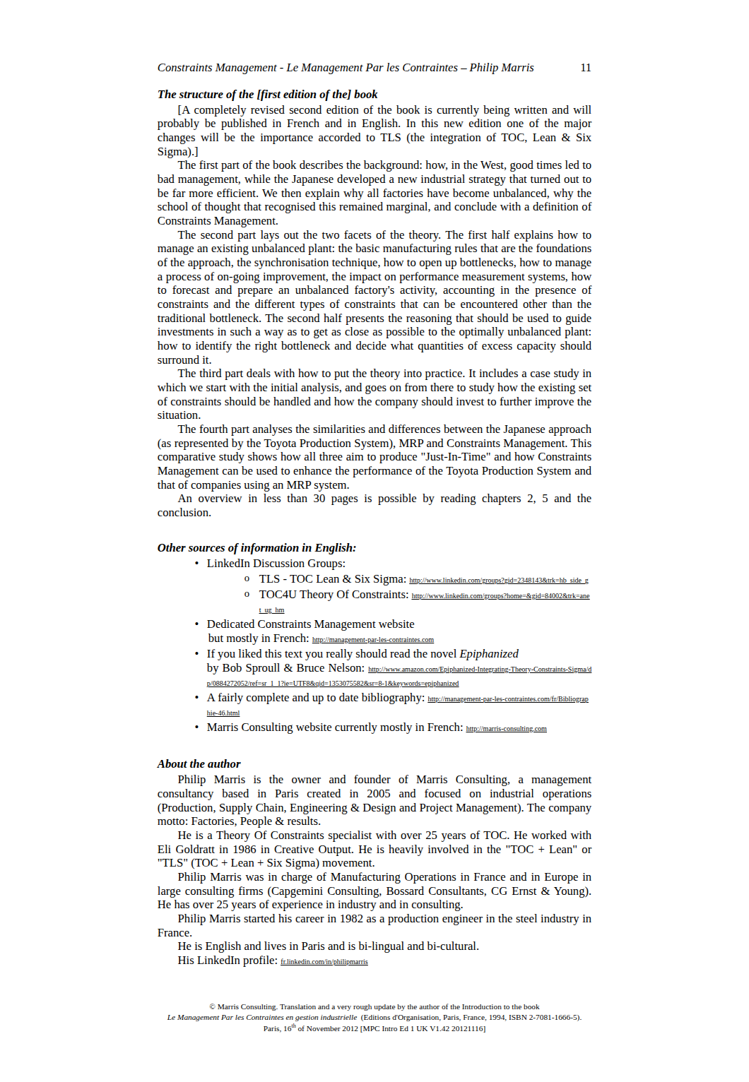Constraints Management - Le Management Par les Contraintes – Philip Marris 11
The structure of the [first edition of the] book
[A completely revised second edition of the book is currently being written and will probably be published in French and in English. In this new edition one of the major changes will be the importance accorded to TLS (the integration of TOC, Lean & Six Sigma).]
The first part of the book describes the background: how, in the West, good times led to bad management, while the Japanese developed a new industrial strategy that turned out to be far more efficient. We then explain why all factories have become unbalanced, why the school of thought that recognised this remained marginal, and conclude with a definition of Constraints Management.
The second part lays out the two facets of the theory. The first half explains how to manage an existing unbalanced plant: the basic manufacturing rules that are the foundations of the approach, the synchronisation technique, how to open up bottlenecks, how to manage a process of on-going improvement, the impact on performance measurement systems, how to forecast and prepare an unbalanced factory's activity, accounting in the presence of constraints and the different types of constraints that can be encountered other than the traditional bottleneck. The second half presents the reasoning that should be used to guide investments in such a way as to get as close as possible to the optimally unbalanced plant: how to identify the right bottleneck and decide what quantities of excess capacity should surround it.
The third part deals with how to put the theory into practice. It includes a case study in which we start with the initial analysis, and goes on from there to study how the existing set of constraints should be handled and how the company should invest to further improve the situation.
The fourth part analyses the similarities and differences between the Japanese approach (as represented by the Toyota Production System), MRP and Constraints Management. This comparative study shows how all three aim to produce "Just-In-Time" and how Constraints Management can be used to enhance the performance of the Toyota Production System and that of companies using an MRP system.
An overview in less than 30 pages is possible by reading chapters 2, 5 and the conclusion.
Other sources of information in English:
LinkedIn Discussion Groups:
TLS - TOC Lean & Six Sigma: http://www.linkedin.com/groups?gid=2348143&trk=hb_side_g
TOC4U Theory Of Constraints: http://www.linkedin.com/groups?home=&gid=84002&trk=anet_ug_hm
Dedicated Constraints Management website
but mostly in French: http://management-par-les-contraintes.com
If you liked this text you really should read the novel Epiphanized
by Bob Sproull & Bruce Nelson: http://www.amazon.com/Epiphanized-Integrating-Theory-Constraints-Sigma/dp/0884272052/ref=sr_1_1?ie=UTF8&qid=1353075582&sr=8-1&keywords=epiphanized
A fairly complete and up to date bibliography: http://management-par-les-contraintes.com/fr/Bibliographie-46.html
Marris Consulting website currently mostly in French: http://marris-consulting.com
About the author
Philip Marris is the owner and founder of Marris Consulting, a management consultancy based in Paris created in 2005 and focused on industrial operations (Production, Supply Chain, Engineering & Design and Project Management). The company motto: Factories, People & results.
He is a Theory Of Constraints specialist with over 25 years of TOC. He worked with Eli Goldratt in 1986 in Creative Output. He is heavily involved in the "TOC + Lean" or "TLS" (TOC + Lean + Six Sigma) movement.
Philip Marris was in charge of Manufacturing Operations in France and in Europe in large consulting firms (Capgemini Consulting, Bossard Consultants, CG Ernst & Young). He has over 25 years of experience in industry and in consulting.
Philip Marris started his career in 1982 as a production engineer in the steel industry in France.
He is English and lives in Paris and is bi-lingual and bi-cultural.
His LinkedIn profile: fr.linkedin.com/in/philipmarris
© Marris Consulting. Translation and a very rough update by the author of the Introduction to the book
Le Management Par les Contraintes en gestion industrielle (Editions d'Organisation, Paris, France, 1994, ISBN 2-7081-1666-5).
Paris, 16th of November 2012 [MPC Intro Ed 1 UK V1.42 20121116]